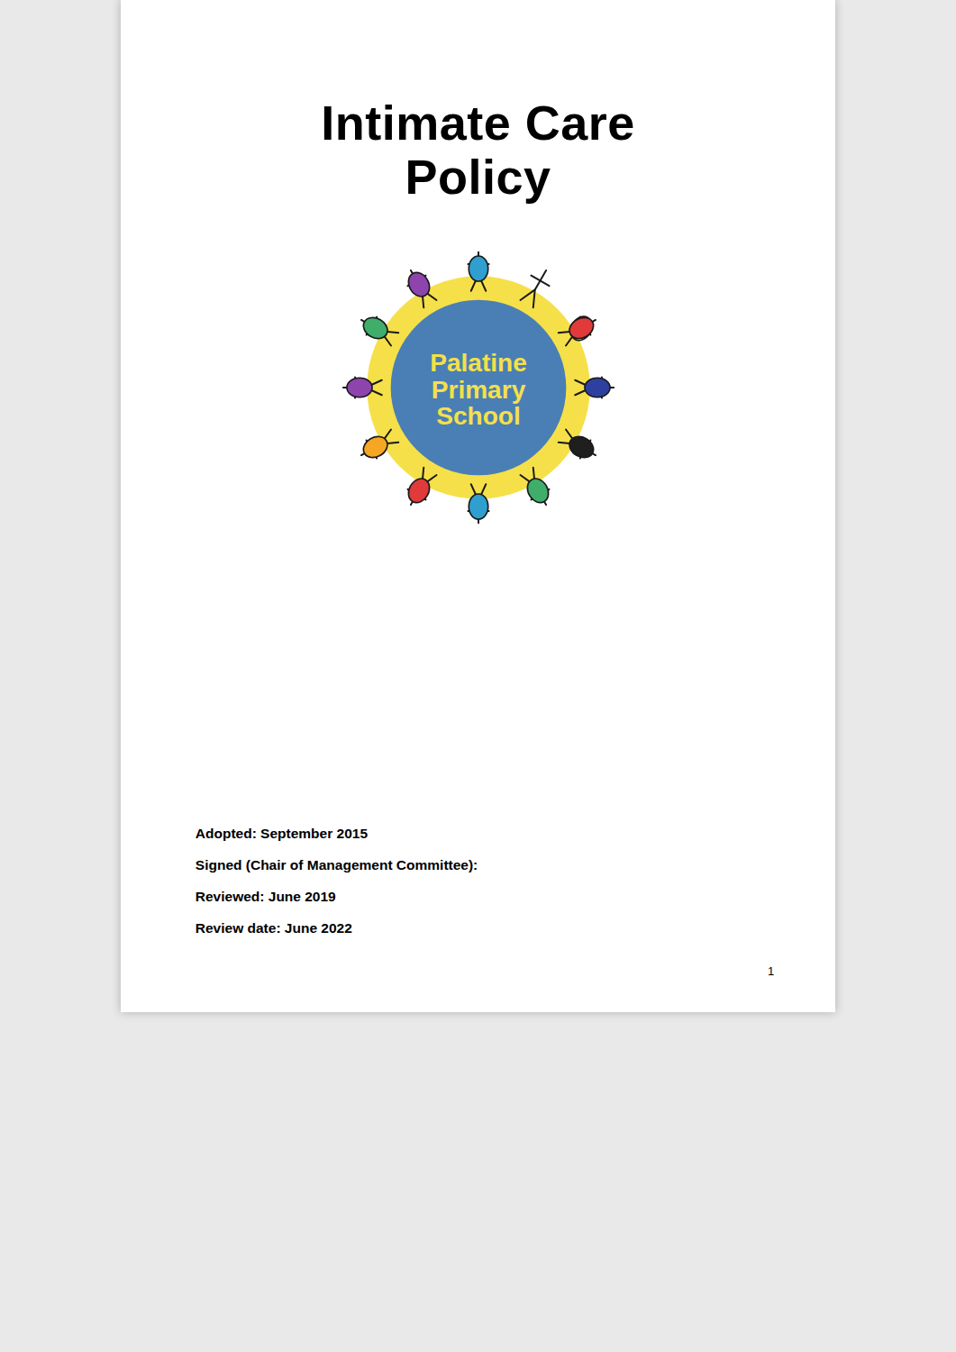Intimate Care
Policy
Palatine Primary School logo A ring of hand-drawn children in many colours encircling a blue disc bearing the words Palatine Primary School in yellow, set on a yellow ring. Palatine Primary School
Adopted: September 2015
Signed (Chair of Management Committee):
Reviewed: June 2019
Review date: June 2022
1